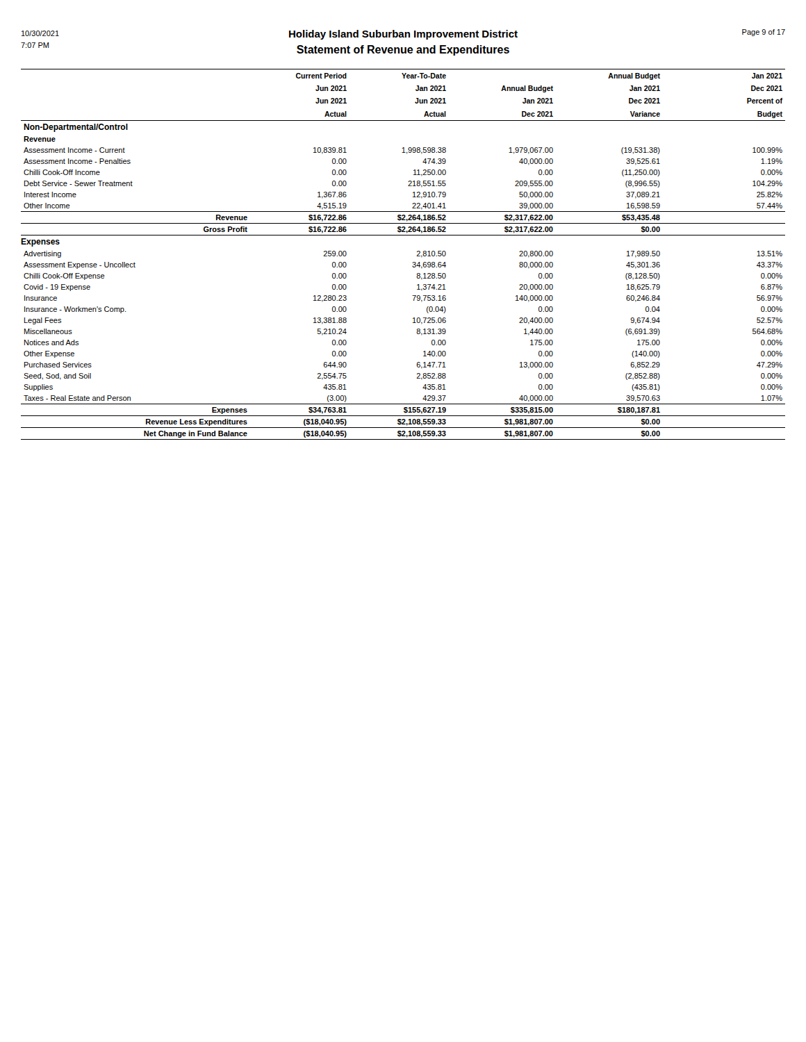10/30/2021
7:07 PM
Page 9 of 17
Holiday Island Suburban Improvement District
Statement of Revenue and Expenditures
| | Current Period | Year-To-Date | | Annual Budget | Jan 2021 |
| --- | --- | --- | --- | --- | --- |
| | Jun 2021 | Jan 2021 | Annual Budget | Jan 2021 | Dec 2021 |
| | Jun 2021 | Jun 2021 | Jan 2021 | Dec 2021 | Percent of |
| | Actual | Actual | Dec 2021 | Variance | Budget |
| Non-Departmental/Control |
| Revenue |
| Assessment Income - Current | 10,839.81 | 1,998,598.38 | 1,979,067.00 | (19,531.38) | 100.99% |
| Assessment Income - Penalties | 0.00 | 474.39 | 40,000.00 | 39,525.61 | 1.19% |
| Chilli Cook-Off Income | 0.00 | 11,250.00 | 0.00 | (11,250.00) | 0.00% |
| Debt Service - Sewer Treatment | 0.00 | 218,551.55 | 209,555.00 | (8,996.55) | 104.29% |
| Interest Income | 1,367.86 | 12,910.79 | 50,000.00 | 37,089.21 | 25.82% |
| Other Income | 4,515.19 | 22,401.41 | 39,000.00 | 16,598.59 | 57.44% |
| Revenue | $16,722.86 | $2,264,186.52 | $2,317,622.00 | $53,435.48 | |
| Gross Profit | $16,722.86 | $2,264,186.52 | $2,317,622.00 | $0.00 | |
| Expenses |
| Advertising | 259.00 | 2,810.50 | 20,800.00 | 17,989.50 | 13.51% |
| Assessment Expense - Uncollect | 0.00 | 34,698.64 | 80,000.00 | 45,301.36 | 43.37% |
| Chilli Cook-Off Expense | 0.00 | 8,128.50 | 0.00 | (8,128.50) | 0.00% |
| Covid - 19 Expense | 0.00 | 1,374.21 | 20,000.00 | 18,625.79 | 6.87% |
| Insurance | 12,280.23 | 79,753.16 | 140,000.00 | 60,246.84 | 56.97% |
| Insurance - Workmen's Comp. | 0.00 | (0.04) | 0.00 | 0.04 | 0.00% |
| Legal Fees | 13,381.88 | 10,725.06 | 20,400.00 | 9,674.94 | 52.57% |
| Miscellaneous | 5,210.24 | 8,131.39 | 1,440.00 | (6,691.39) | 564.68% |
| Notices and Ads | 0.00 | 0.00 | 175.00 | 175.00 | 0.00% |
| Other Expense | 0.00 | 140.00 | 0.00 | (140.00) | 0.00% |
| Purchased Services | 644.90 | 6,147.71 | 13,000.00 | 6,852.29 | 47.29% |
| Seed, Sod, and Soil | 2,554.75 | 2,852.88 | 0.00 | (2,852.88) | 0.00% |
| Supplies | 435.81 | 435.81 | 0.00 | (435.81) | 0.00% |
| Taxes - Real Estate and Person | (3.00) | 429.37 | 40,000.00 | 39,570.63 | 1.07% |
| Expenses | $34,763.81 | $155,627.19 | $335,815.00 | $180,187.81 | |
| Revenue Less Expenditures | ($18,040.95) | $2,108,559.33 | $1,981,807.00 | $0.00 | |
| Net Change in Fund Balance | ($18,040.95) | $2,108,559.33 | $1,981,807.00 | $0.00 | |